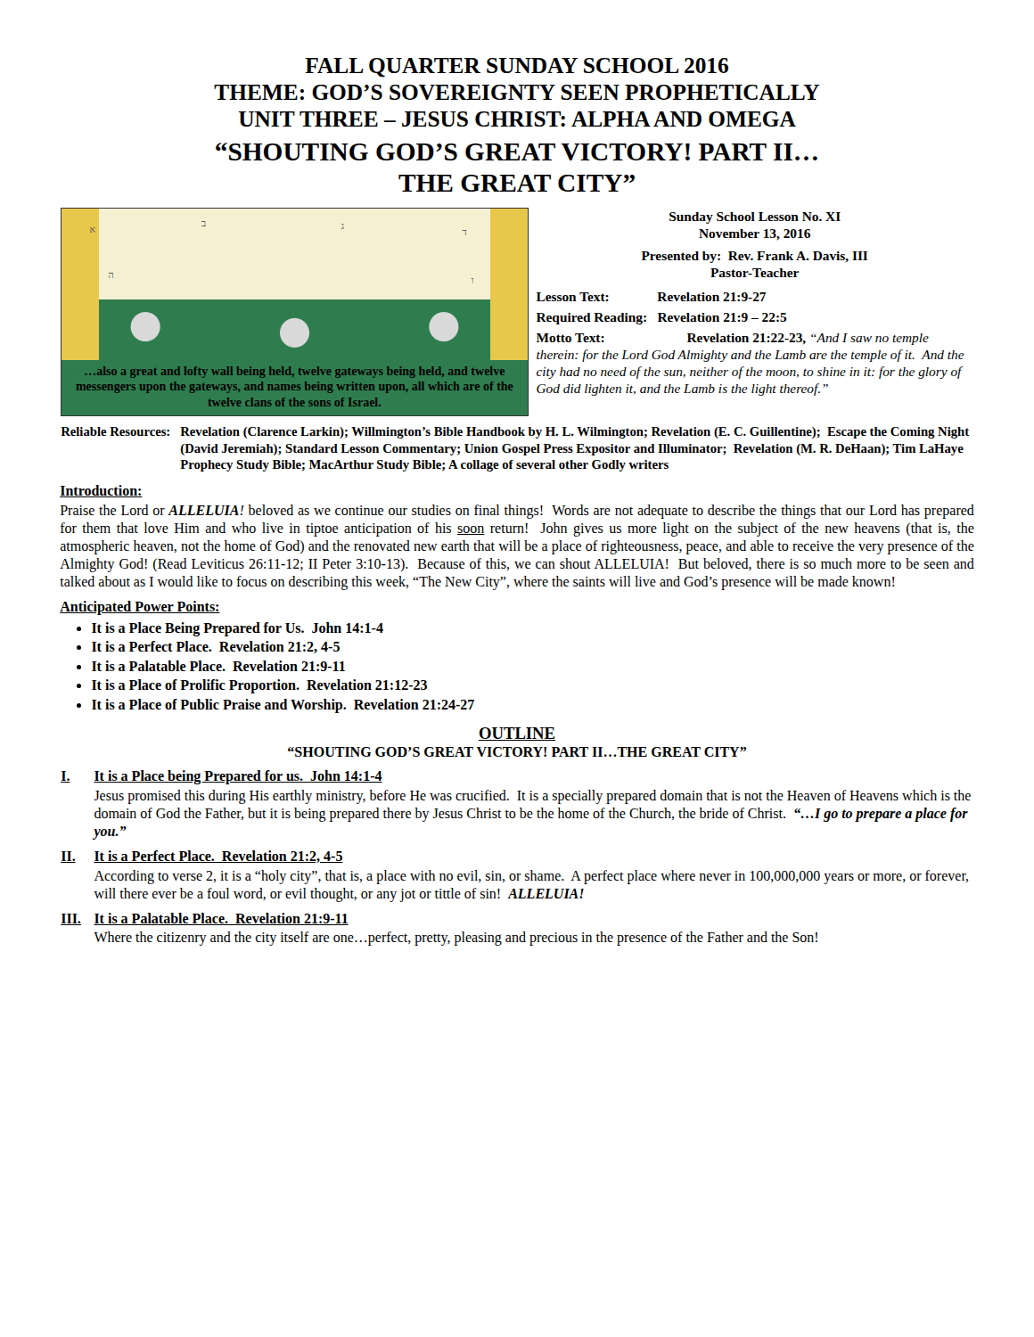FALL QUARTER SUNDAY SCHOOL 2016
THEME: GOD’S SOVEREIGNTY SEEN PROPHETICALLY
UNIT THREE – JESUS CHRIST: ALPHA AND OMEGA
“SHOUTING GOD’S GREAT VICTORY! PART II…
THE GREAT CITY”
| א ב ג ד ה ו …also a great and lofty wall being held, twelve gateways being held, and twelve messengers upon the gateways, and names being written upon, all which are of the twelve clans of the sons of Israel. | Sunday School Lesson No. XI November 13, 2016 Presented by: Rev. Frank A. Davis, III Pastor-Teacher Lesson Text: Revelation 21:9-27 Required Reading: Revelation 21:9 – 22:5 Motto Text: Revelation 21:22-23, “And I saw no temple therein: for the Lord God Almighty and the Lamb are the temple of it. And the city had no need of the sun, neither of the moon, to shine in it: for the glory of God did lighten it, and the Lamb is the light thereof.” |
| Reliable Resources: | Revelation (Clarence Larkin); Willmington’s Bible Handbook by H. L. Wilmington; Revelation (E. C. Guillentine); Escape the Coming Night (David Jeremiah); Standard Lesson Commentary; Union Gospel Press Expositor and Illuminator; Revelation (M. R. DeHaan); Tim LaHaye Prophecy Study Bible; MacArthur Study Bible; A collage of several other Godly writers |
Introduction:
Praise the Lord or ALLELUIA! beloved as we continue our studies on final things! Words are not adequate to describe the things that our Lord has prepared for them that love Him and who live in tiptoe anticipation of his soon return! John gives us more light on the subject of the new heavens (that is, the atmospheric heaven, not the home of God) and the renovated new earth that will be a place of righteousness, peace, and able to receive the very presence of the Almighty God! (Read Leviticus 26:11-12; II Peter 3:10-13). Because of this, we can shout ALLELUIA! But beloved, there is so much more to be seen and talked about as I would like to focus on describing this week, “The New City”, where the saints will live and God’s presence will be made known!
Anticipated Power Points:
It is a Place Being Prepared for Us. John 14:1-4
It is a Perfect Place. Revelation 21:2, 4-5
It is a Palatable Place. Revelation 21:9-11
It is a Place of Prolific Proportion. Revelation 21:12-23
It is a Place of Public Praise and Worship. Revelation 21:24-27
OUTLINE
“SHOUTING GOD’S GREAT VICTORY! PART II…THE GREAT CITY”
| I. | It is a Place being Prepared for us. John 14:1-4 Jesus promised this during His earthly ministry, before He was crucified. It is a specially prepared domain that is not the Heaven of Heavens which is the domain of God the Father, but it is being prepared there by Jesus Christ to be the home of the Church, the bride of Christ. “…I go to prepare a place for you.” |
| II. | It is a Perfect Place. Revelation 21:2, 4-5 According to verse 2, it is a “holy city”, that is, a place with no evil, sin, or shame. A perfect place where never in 100,000,000 years or more, or forever, will there ever be a foul word, or evil thought, or any jot or tittle of sin! ALLELUIA! |
| III. | It is a Palatable Place. Revelation 21:9-11 Where the citizenry and the city itself are one…perfect, pretty, pleasing and precious in the presence of the Father and the Son! |